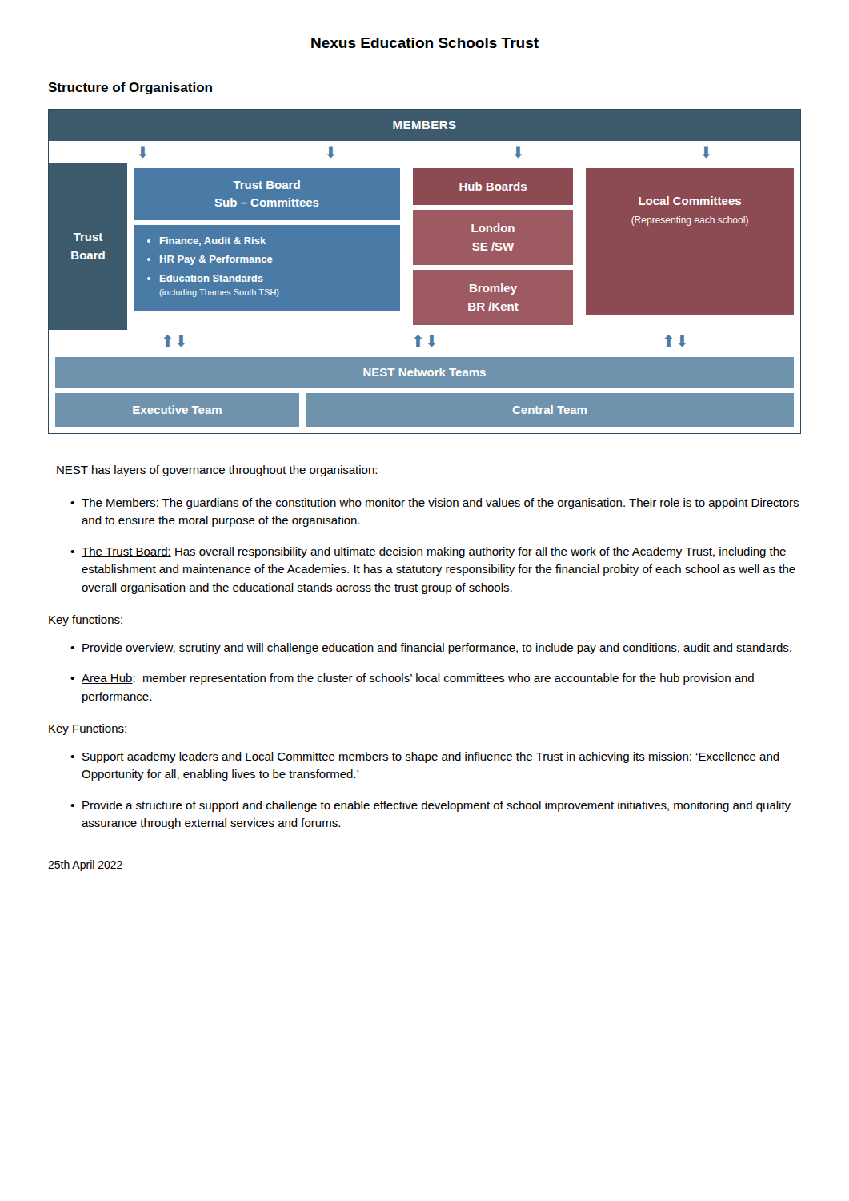Nexus Education Schools Trust
Structure of Organisation
MEMBERS
⬇⬇⬇⬇
Trust
Board
Trust Board
Sub – Committees
Finance, Audit & Risk
HR Pay & Performance
Education Standards (including Thames South TSH)
Hub Boards
London
SE /SW
Bromley
BR /Kent
Local Committees (Representing each school)
⬆⬇⬆⬇⬆⬇
NEST Network Teams
Executive Team
Central Team
NEST has layers of governance throughout the organisation:
The Members: The guardians of the constitution who monitor the vision and values of the organisation. Their role is to appoint Directors and to ensure the moral purpose of the organisation.
The Trust Board: Has overall responsibility and ultimate decision making authority for all the work of the Academy Trust, including the establishment and maintenance of the Academies. It has a statutory responsibility for the financial probity of each school as well as the overall organisation and the educational stands across the trust group of schools.
Key functions:
Provide overview, scrutiny and will challenge education and financial performance, to include pay and conditions, audit and standards.
Area Hub: member representation from the cluster of schools’ local committees who are accountable for the hub provision and performance.
Key Functions:
Support academy leaders and Local Committee members to shape and influence the Trust in achieving its mission: ‘Excellence and Opportunity for all, enabling lives to be transformed.’
Provide a structure of support and challenge to enable effective development of school improvement initiatives, monitoring and quality assurance through external services and forums.
25th April 2022